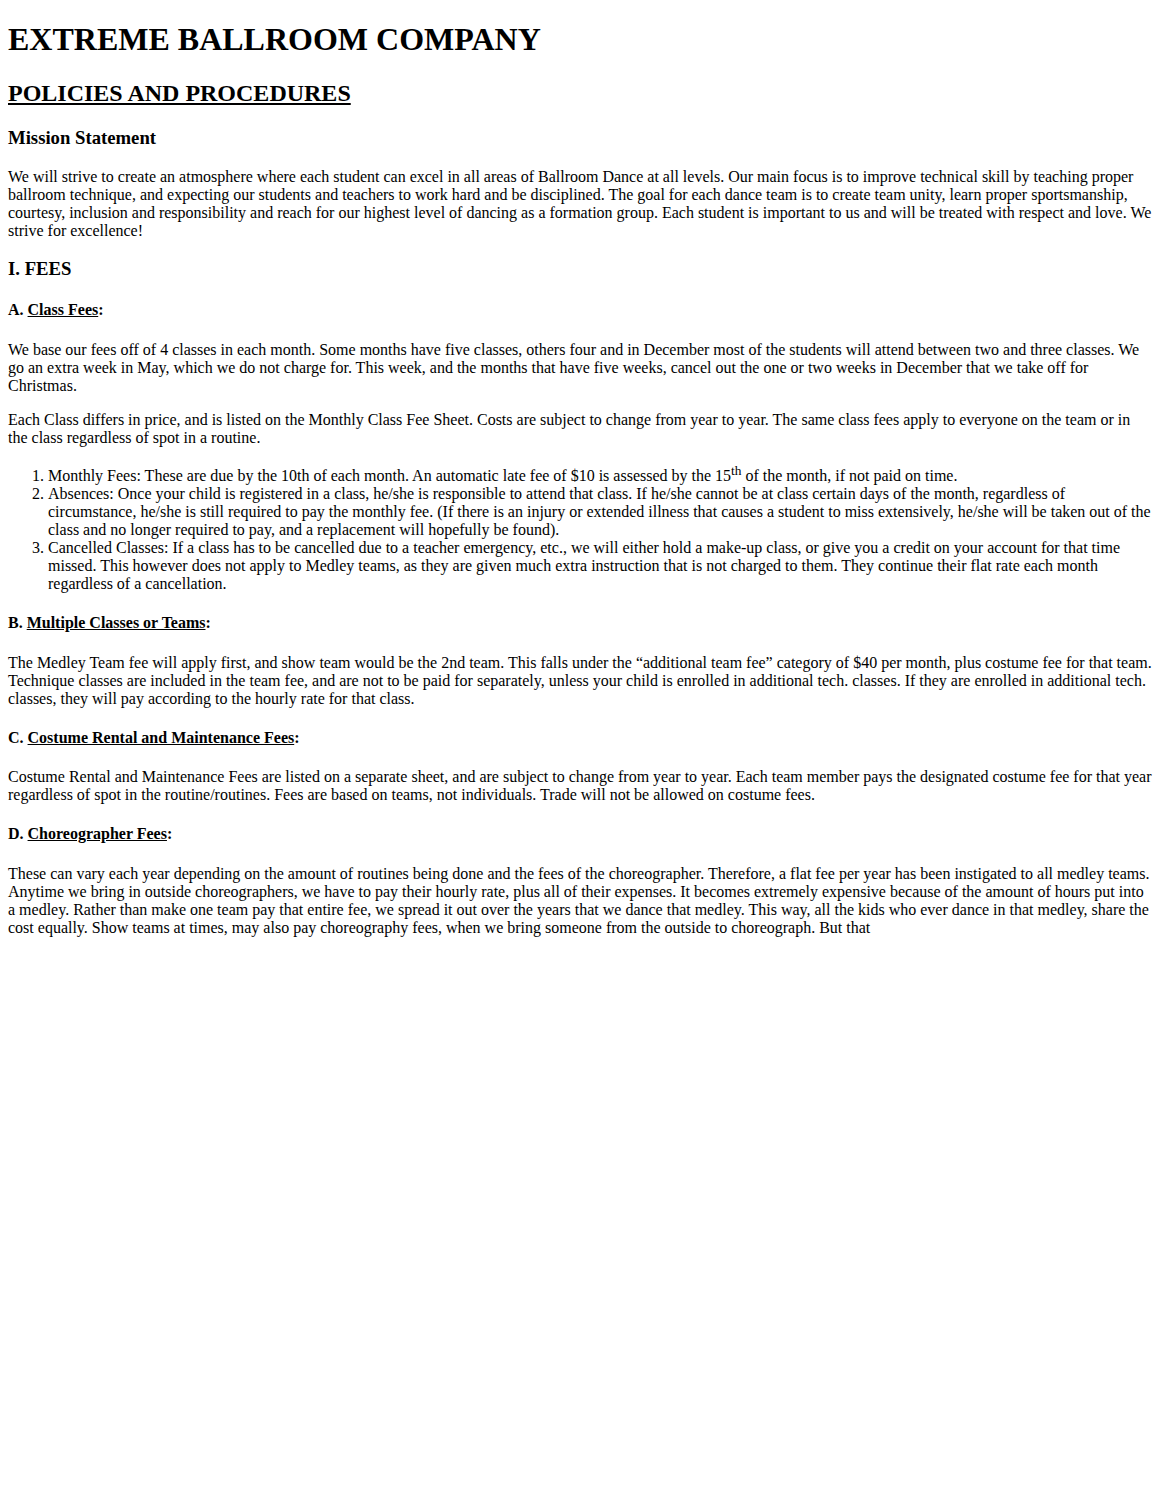EXTREME BALLROOM COMPANY
POLICIES AND PROCEDURES
Mission Statement
We will strive to create an atmosphere where each student can excel in all areas of Ballroom Dance at all levels. Our main focus is to improve technical skill by teaching proper ballroom technique, and expecting our students and teachers to work hard and be disciplined. The goal for each dance team is to create team unity, learn proper sportsmanship, courtesy, inclusion and responsibility and reach for our highest level of dancing as a formation group. Each student is important to us and will be treated with respect and love. We strive for excellence!
I. FEES
A. Class Fees:
We base our fees off of 4 classes in each month. Some months have five classes, others four and in December most of the students will attend between two and three classes. We go an extra week in May, which we do not charge for. This week, and the months that have five weeks, cancel out the one or two weeks in December that we take off for Christmas.
Each Class differs in price, and is listed on the Monthly Class Fee Sheet. Costs are subject to change from year to year. The same class fees apply to everyone on the team or in the class regardless of spot in a routine.
Monthly Fees: These are due by the 10th of each month. An automatic late fee of $10 is assessed by the 15th of the month, if not paid on time.
Absences: Once your child is registered in a class, he/she is responsible to attend that class. If he/she cannot be at class certain days of the month, regardless of circumstance, he/she is still required to pay the monthly fee. (If there is an injury or extended illness that causes a student to miss extensively, he/she will be taken out of the class and no longer required to pay, and a replacement will hopefully be found).
Cancelled Classes: If a class has to be cancelled due to a teacher emergency, etc., we will either hold a make-up class, or give you a credit on your account for that time missed. This however does not apply to Medley teams, as they are given much extra instruction that is not charged to them. They continue their flat rate each month regardless of a cancellation.
B. Multiple Classes or Teams:
The Medley Team fee will apply first, and show team would be the 2nd team. This falls under the “additional team fee” category of $40 per month, plus costume fee for that team. Technique classes are included in the team fee, and are not to be paid for separately, unless your child is enrolled in additional tech. classes. If they are enrolled in additional tech. classes, they will pay according to the hourly rate for that class.
C. Costume Rental and Maintenance Fees:
Costume Rental and Maintenance Fees are listed on a separate sheet, and are subject to change from year to year. Each team member pays the designated costume fee for that year regardless of spot in the routine/routines. Fees are based on teams, not individuals. Trade will not be allowed on costume fees.
D. Choreographer Fees:
These can vary each year depending on the amount of routines being done and the fees of the choreographer. Therefore, a flat fee per year has been instigated to all medley teams. Anytime we bring in outside choreographers, we have to pay their hourly rate, plus all of their expenses. It becomes extremely expensive because of the amount of hours put into a medley. Rather than make one team pay that entire fee, we spread it out over the years that we dance that medley. This way, all the kids who ever dance in that medley, share the cost equally. Show teams at times, may also pay choreography fees, when we bring someone from the outside to choreograph. But that